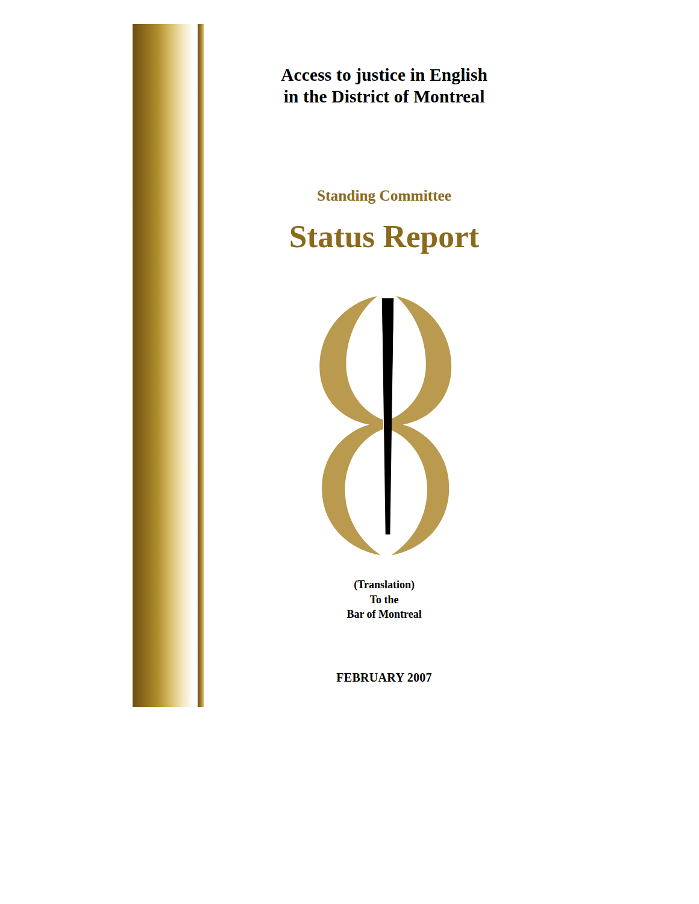Access to justice in English
in the District of Montreal
Standing Committee
Status Report
(Translation)
To the
Bar of Montreal
FEBRUARY 2007